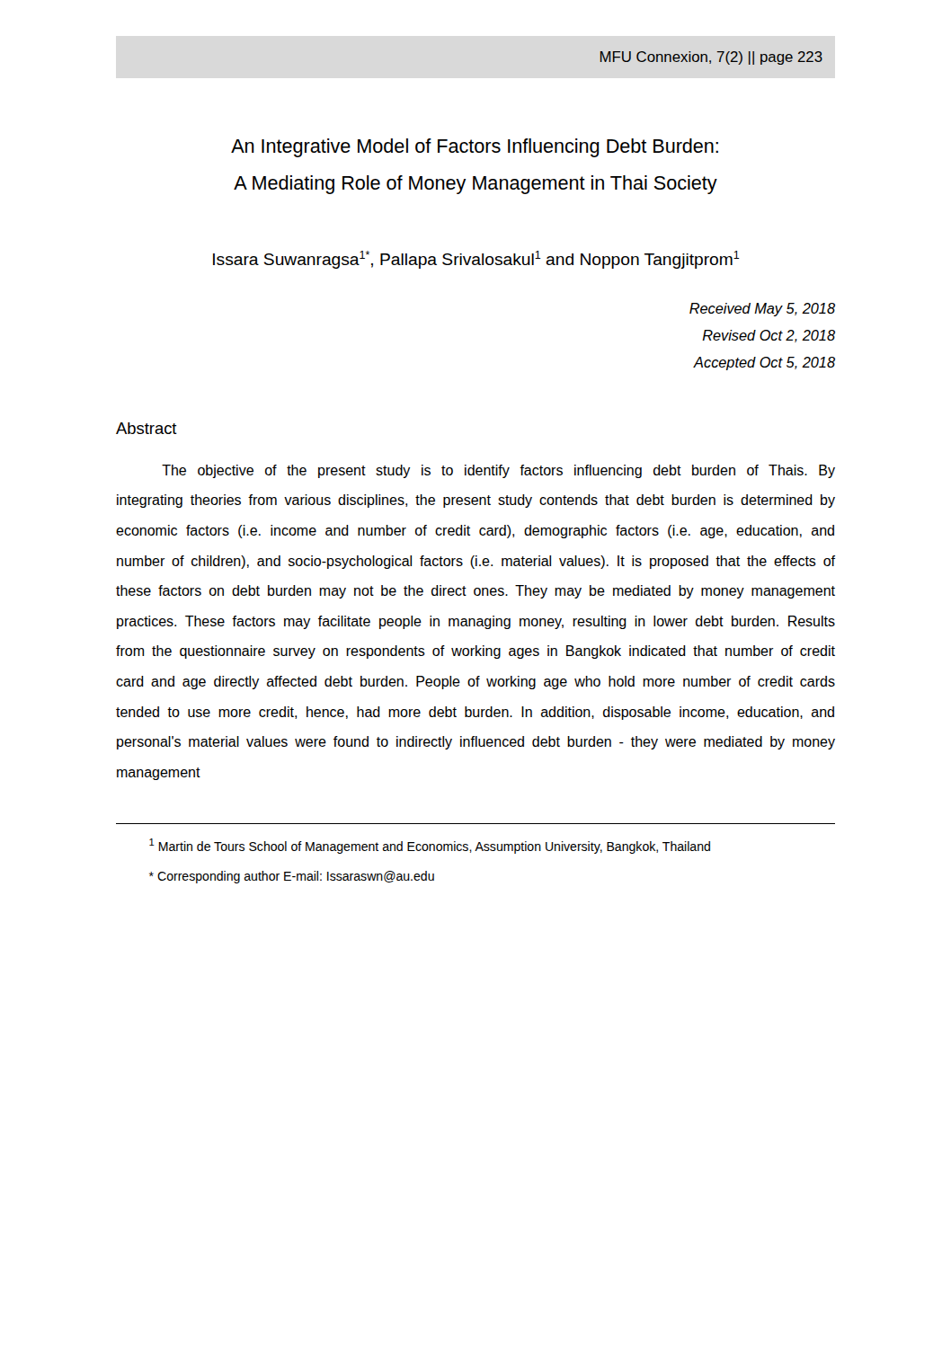MFU Connexion, 7(2) || page 223
An Integrative Model of Factors Influencing Debt Burden:
A Mediating Role of Money Management in Thai Society
Issara Suwanragsa1*, Pallapa Srivalosakul1 and Noppon Tangjitprom1
Received May 5, 2018
Revised Oct 2, 2018
Accepted Oct 5, 2018
Abstract
The objective of the present study is to identify factors influencing debt burden of Thais. By integrating theories from various disciplines, the present study contends that debt burden is determined by economic factors (i.e. income and number of credit card), demographic factors (i.e. age, education, and number of children), and socio-psychological factors (i.e. material values). It is proposed that the effects of these factors on debt burden may not be the direct ones. They may be mediated by money management practices. These factors may facilitate people in managing money, resulting in lower debt burden. Results from the questionnaire survey on respondents of working ages in Bangkok indicated that number of credit card and age directly affected debt burden. People of working age who hold more number of credit cards tended to use more credit, hence, had more debt burden. In addition, disposable income, education, and personal's material values were found to indirectly influenced debt burden - they were mediated by money management
1 Martin de Tours School of Management and Economics, Assumption University, Bangkok, Thailand
* Corresponding author E-mail: Issaraswn@au.edu